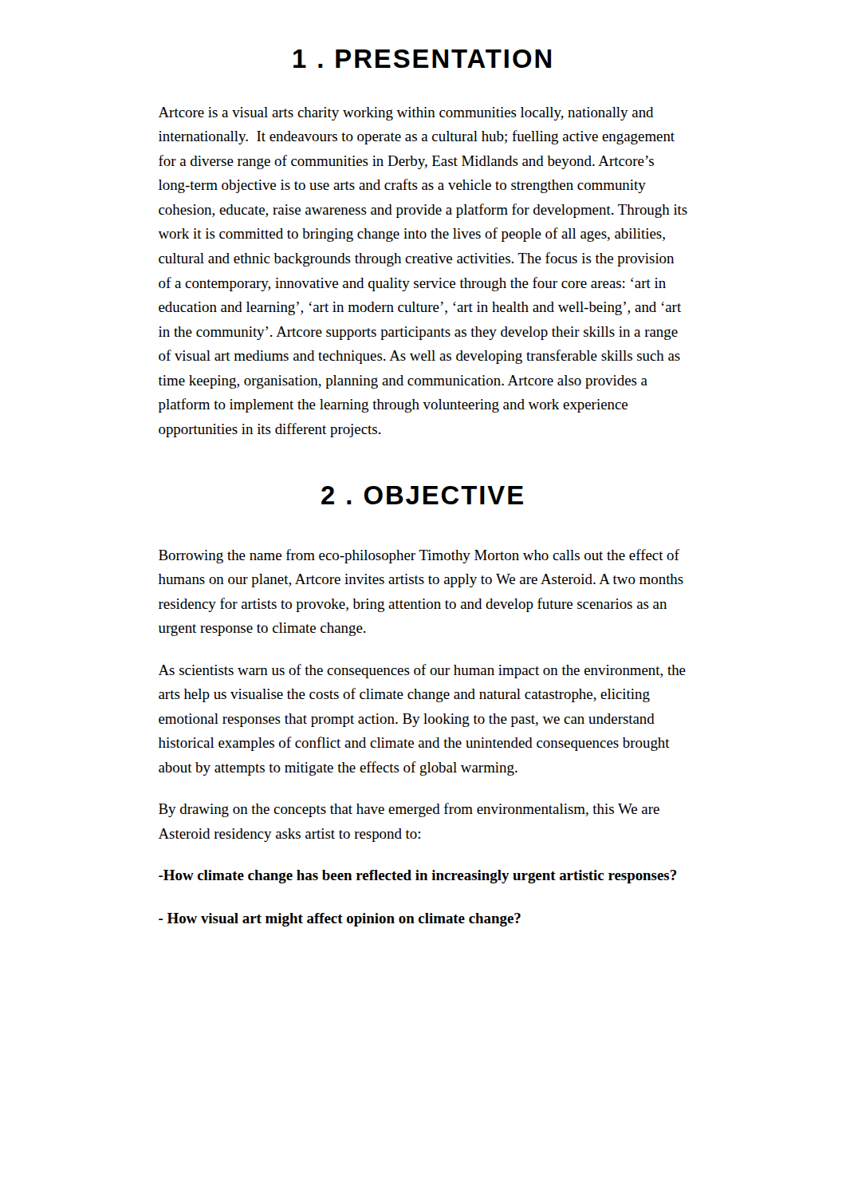1 . Presentation
Artcore is a visual arts charity working within communities locally, nationally and internationally. It endeavours to operate as a cultural hub; fuelling active engagement for a diverse range of communities in Derby, East Midlands and beyond. Artcore’s long-term objective is to use arts and crafts as a vehicle to strengthen community cohesion, educate, raise awareness and provide a platform for development. Through its work it is committed to bringing change into the lives of people of all ages, abilities, cultural and ethnic backgrounds through creative activities. The focus is the provision of a contemporary, innovative and quality service through the four core areas: ‘art in education and learning’, ‘art in modern culture’, ‘art in health and well-being’, and ‘art in the community’. Artcore supports participants as they develop their skills in a range of visual art mediums and techniques. As well as developing transferable skills such as time keeping, organisation, planning and communication. Artcore also provides a platform to implement the learning through volunteering and work experience opportunities in its different projects.
2 . Objective
Borrowing the name from eco-philosopher Timothy Morton who calls out the effect of humans on our planet, Artcore invites artists to apply to We are Asteroid. A two months residency for artists to provoke, bring attention to and develop future scenarios as an urgent response to climate change.
As scientists warn us of the consequences of our human impact on the environment, the arts help us visualise the costs of climate change and natural catastrophe, eliciting emotional responses that prompt action. By looking to the past, we can understand historical examples of conflict and climate and the unintended consequences brought about by attempts to mitigate the effects of global warming.
By drawing on the concepts that have emerged from environmentalism, this We are Asteroid residency asks artist to respond to:
-How climate change has been reflected in increasingly urgent artistic responses?
- How visual art might affect opinion on climate change?